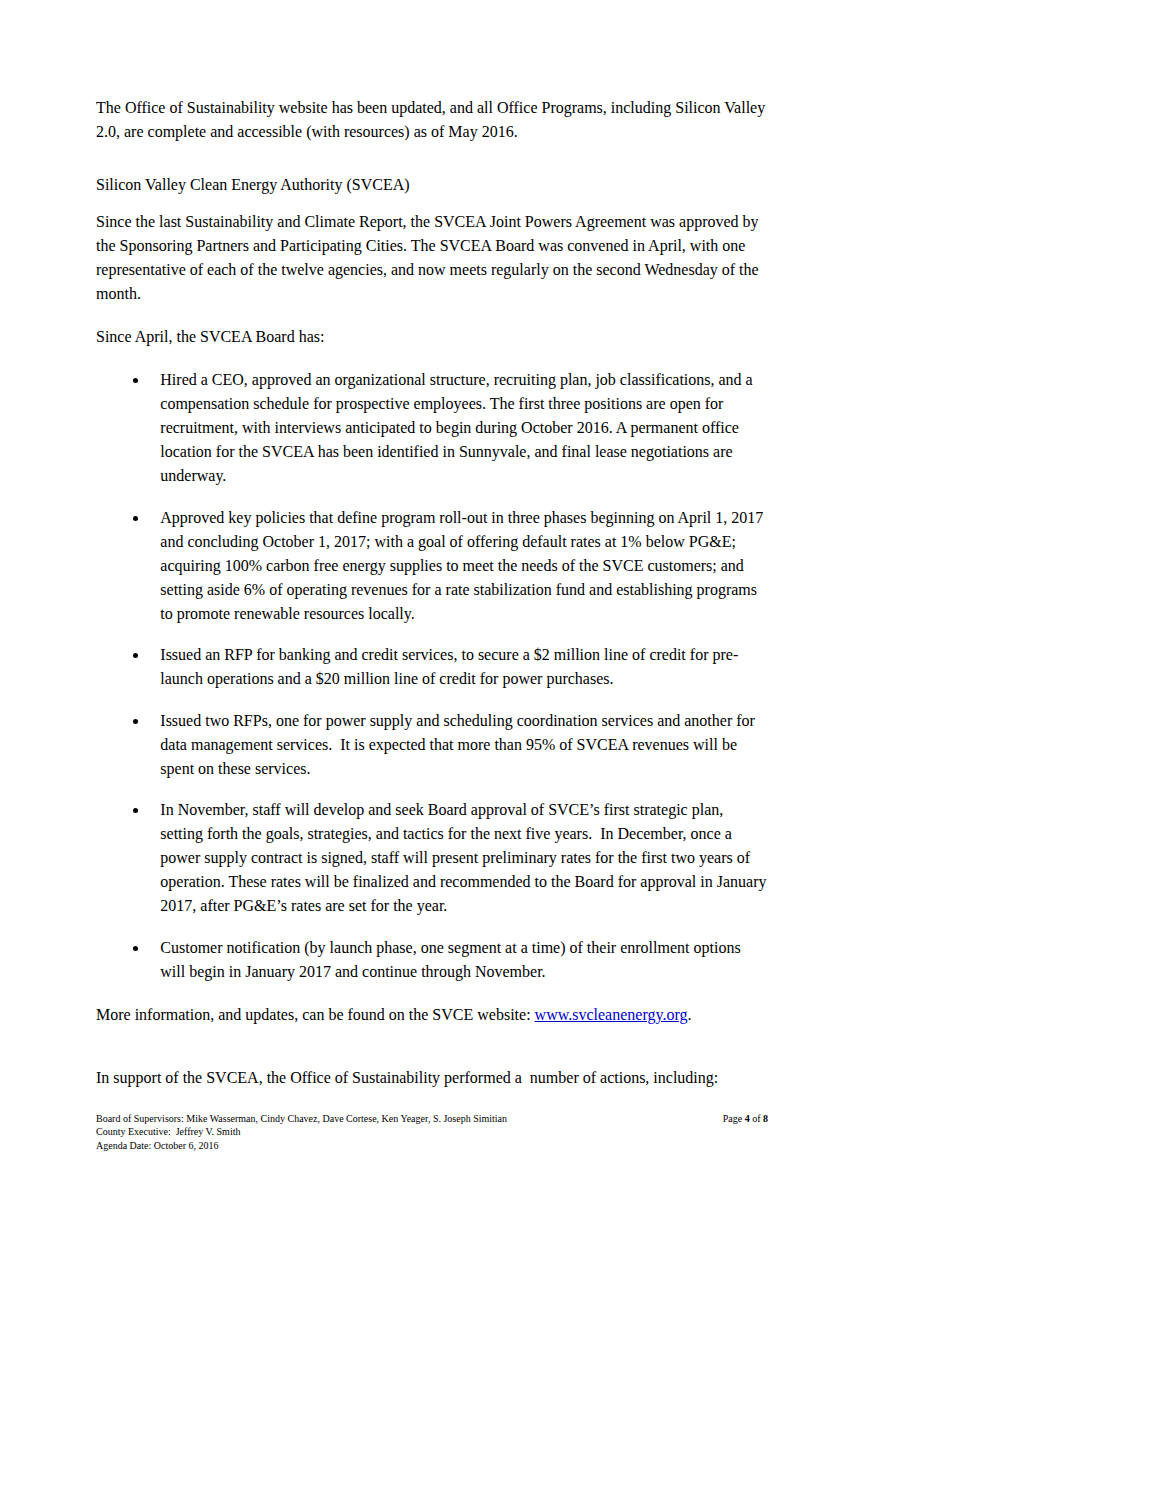The Office of Sustainability website has been updated, and all Office Programs, including Silicon Valley 2.0, are complete and accessible (with resources) as of May 2016.
Silicon Valley Clean Energy Authority (SVCEA)
Since the last Sustainability and Climate Report, the SVCEA Joint Powers Agreement was approved by the Sponsoring Partners and Participating Cities. The SVCEA Board was convened in April, with one representative of each of the twelve agencies, and now meets regularly on the second Wednesday of the month.
Since April, the SVCEA Board has:
Hired a CEO, approved an organizational structure, recruiting plan, job classifications, and a compensation schedule for prospective employees. The first three positions are open for recruitment, with interviews anticipated to begin during October 2016. A permanent office location for the SVCEA has been identified in Sunnyvale, and final lease negotiations are underway.
Approved key policies that define program roll-out in three phases beginning on April 1, 2017 and concluding October 1, 2017; with a goal of offering default rates at 1% below PG&E; acquiring 100% carbon free energy supplies to meet the needs of the SVCE customers; and setting aside 6% of operating revenues for a rate stabilization fund and establishing programs to promote renewable resources locally.
Issued an RFP for banking and credit services, to secure a $2 million line of credit for pre-launch operations and a $20 million line of credit for power purchases.
Issued two RFPs, one for power supply and scheduling coordination services and another for data management services. It is expected that more than 95% of SVCEA revenues will be spent on these services.
In November, staff will develop and seek Board approval of SVCE’s first strategic plan, setting forth the goals, strategies, and tactics for the next five years. In December, once a power supply contract is signed, staff will present preliminary rates for the first two years of operation. These rates will be finalized and recommended to the Board for approval in January 2017, after PG&E’s rates are set for the year.
Customer notification (by launch phase, one segment at a time) of their enrollment options will begin in January 2017 and continue through November.
More information, and updates, can be found on the SVCE website: www.svcleanenergy.org.
In support of the SVCEA, the Office of Sustainability performed a number of actions, including:
Page 4 of 8 Board of Supervisors: Mike Wasserman, Cindy Chavez, Dave Cortese, Ken Yeager, S. Joseph Simitian
County Executive: Jeffrey V. Smith
Agenda Date: October 6, 2016